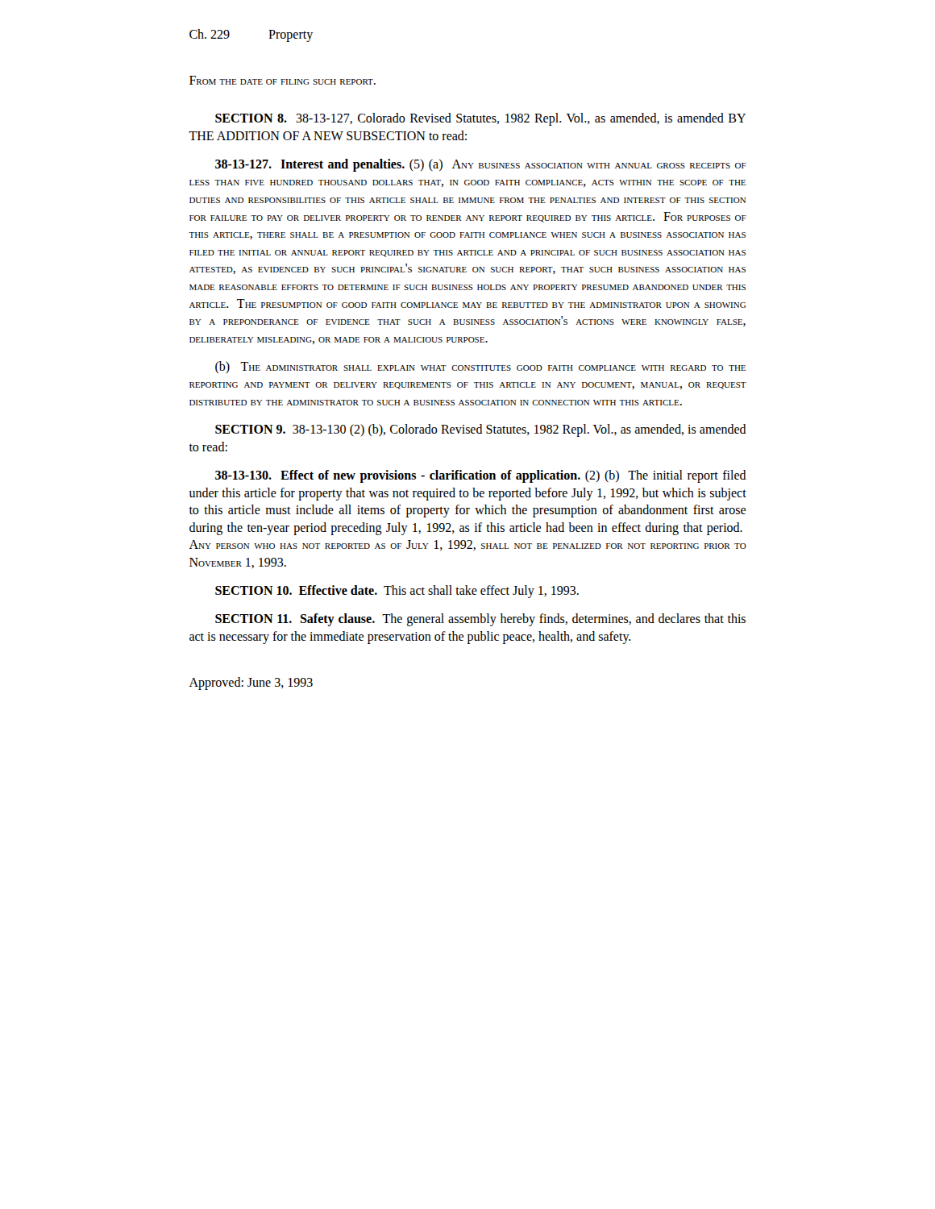Ch. 229 Property
From the date of filing such report.
SECTION 8. 38-13-127, Colorado Revised Statutes, 1982 Repl. Vol., as amended, is amended BY THE ADDITION OF A NEW SUBSECTION to read:
38-13-127. Interest and penalties. (5) (a) Any business association with annual gross receipts of less than five hundred thousand dollars that, in good faith compliance, acts within the scope of the duties and responsibilities of this article shall be immune from the penalties and interest of this section for failure to pay or deliver property or to render any report required by this article. For purposes of this article, there shall be a presumption of good faith compliance when such a business association has filed the initial or annual report required by this article and a principal of such business association has attested, as evidenced by such principal's signature on such report, that such business association has made reasonable efforts to determine if such business holds any property presumed abandoned under this article. The presumption of good faith compliance may be rebutted by the administrator upon a showing by a preponderance of evidence that such a business association's actions were knowingly false, deliberately misleading, or made for a malicious purpose.
(b) The administrator shall explain what constitutes good faith compliance with regard to the reporting and payment or delivery requirements of this article in any document, manual, or request distributed by the administrator to such a business association in connection with this article.
SECTION 9. 38-13-130 (2) (b), Colorado Revised Statutes, 1982 Repl. Vol., as amended, is amended to read:
38-13-130. Effect of new provisions - clarification of application. (2) (b) The initial report filed under this article for property that was not required to be reported before July 1, 1992, but which is subject to this article must include all items of property for which the presumption of abandonment first arose during the ten-year period preceding July 1, 1992, as if this article had been in effect during that period. Any person who has not reported as of July 1, 1992, shall not be penalized for not reporting prior to November 1, 1993.
SECTION 10. Effective date. This act shall take effect July 1, 1993.
SECTION 11. Safety clause. The general assembly hereby finds, determines, and declares that this act is necessary for the immediate preservation of the public peace, health, and safety.
Approved: June 3, 1993